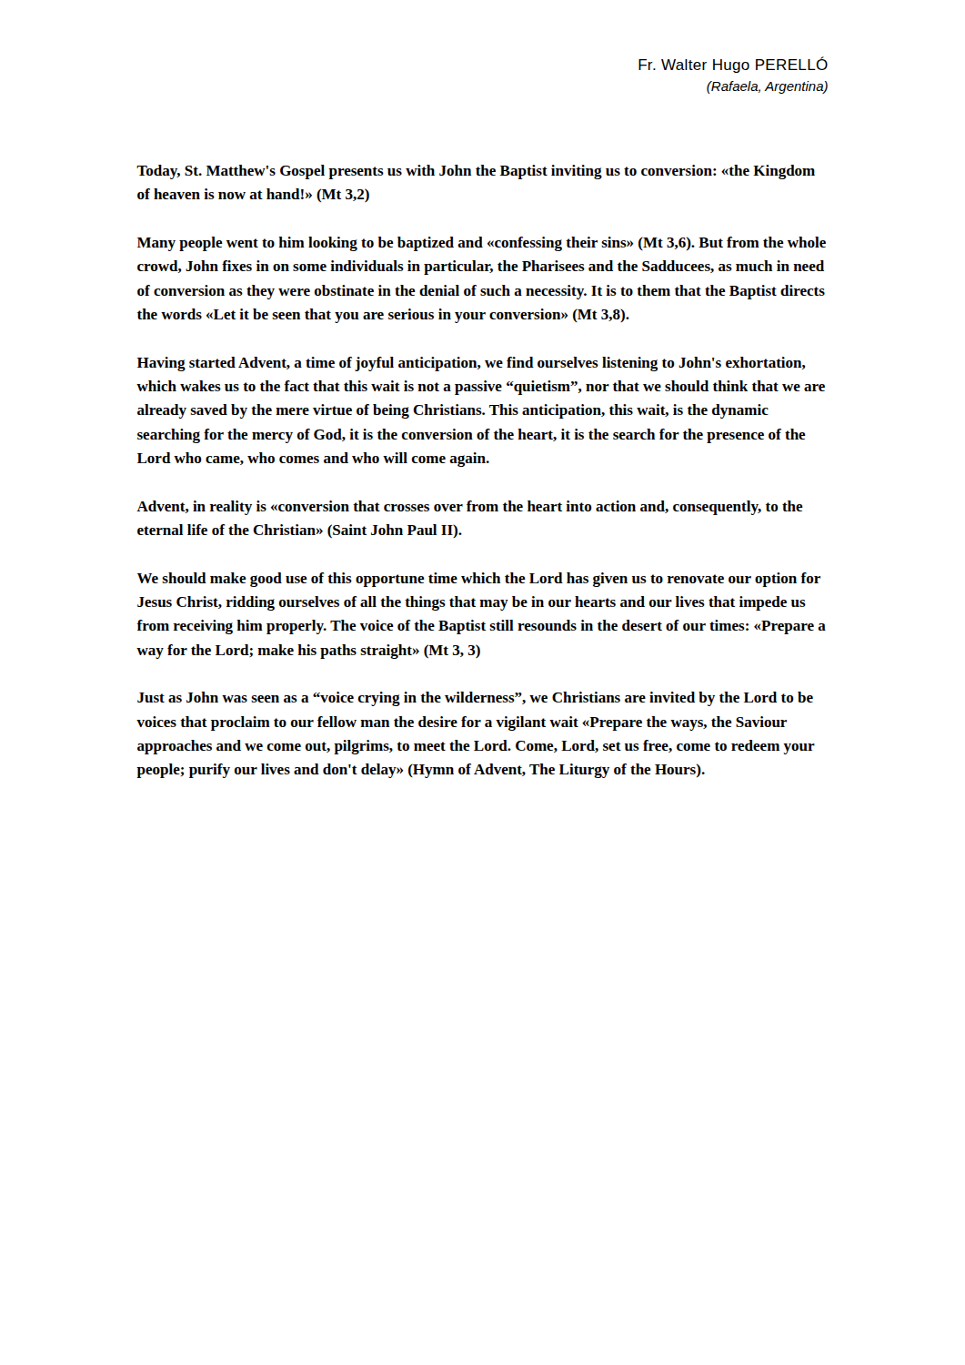Fr. Walter Hugo PERELLÓ
(Rafaela, Argentina)
Today, St. Matthew's Gospel presents us with John the Baptist inviting us to conversion: «the Kingdom of heaven is now at hand!» (Mt 3,2)
Many people went to him looking to be baptized and «confessing their sins» (Mt 3,6). But from the whole crowd, John fixes in on some individuals in particular, the Pharisees and the Sadducees, as much in need of conversion as they were obstinate in the denial of such a necessity. It is to them that the Baptist directs the words «Let it be seen that you are serious in your conversion» (Mt 3,8).
Having started Advent, a time of joyful anticipation, we find ourselves listening to John's exhortation, which wakes us to the fact that this wait is not a passive “quietism”, nor that we should think that we are already saved by the mere virtue of being Christians. This anticipation, this wait, is the dynamic searching for the mercy of God, it is the conversion of the heart, it is the search for the presence of the Lord who came, who comes and who will come again.
Advent, in reality is «conversion that crosses over from the heart into action and, consequently, to the eternal life of the Christian» (Saint John Paul II).
We should make good use of this opportune time which the Lord has given us to renovate our option for Jesus Christ, ridding ourselves of all the things that may be in our hearts and our lives that impede us from receiving him properly. The voice of the Baptist still resounds in the desert of our times: «Prepare a way for the Lord; make his paths straight» (Mt 3, 3)
Just as John was seen as a “voice crying in the wilderness”, we Christians are invited by the Lord to be voices that proclaim to our fellow man the desire for a vigilant wait «Prepare the ways, the Saviour approaches and we come out, pilgrims, to meet the Lord. Come, Lord, set us free, come to redeem your people; purify our lives and don't delay» (Hymn of Advent, The Liturgy of the Hours).